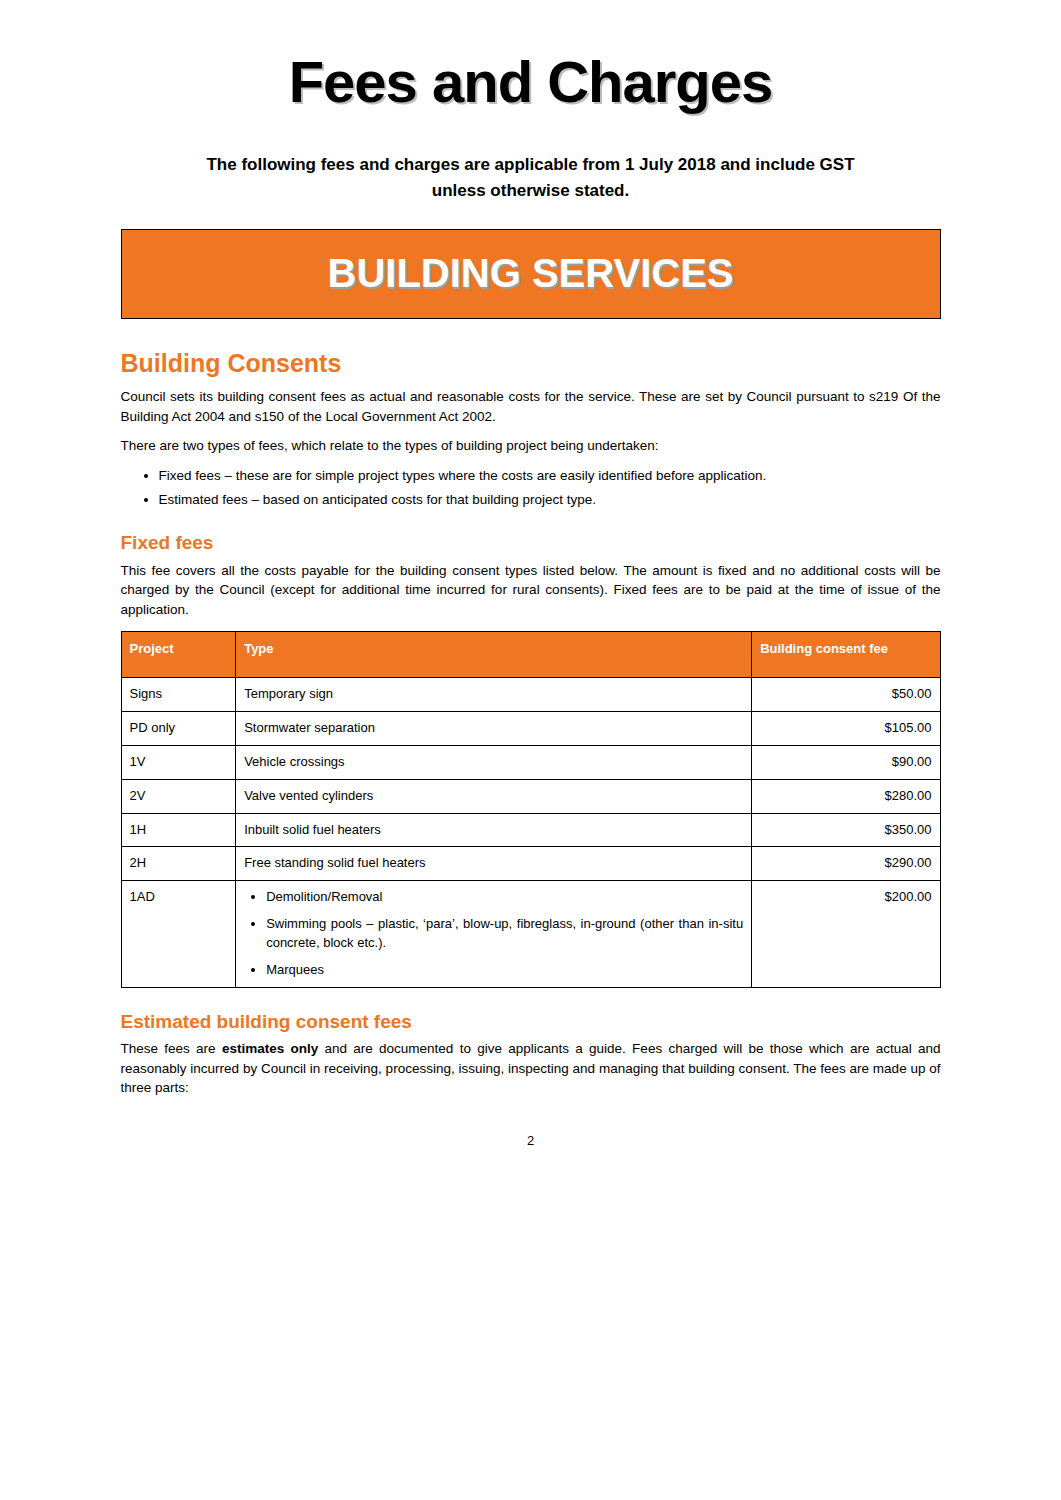Fees and Charges
The following fees and charges are applicable from 1 July 2018 and include GST unless otherwise stated.
BUILDING SERVICES
Building Consents
Council sets its building consent fees as actual and reasonable costs for the service. These are set by Council pursuant to s219 Of the Building Act 2004 and s150 of the Local Government Act 2002.
There are two types of fees, which relate to the types of building project being undertaken:
Fixed fees – these are for simple project types where the costs are easily identified before application.
Estimated fees – based on anticipated costs for that building project type.
Fixed fees
This fee covers all the costs payable for the building consent types listed below. The amount is fixed and no additional costs will be charged by the Council (except for additional time incurred for rural consents). Fixed fees are to be paid at the time of issue of the application.
| Project | Type | Building consent fee |
| --- | --- | --- |
| Signs | Temporary sign | $50.00 |
| PD only | Stormwater separation | $105.00 |
| 1V | Vehicle crossings | $90.00 |
| 2V | Valve vented cylinders | $280.00 |
| 1H | Inbuilt solid fuel heaters | $350.00 |
| 2H | Free standing solid fuel heaters | $290.00 |
| 1AD | Demolition/Removal Swimming pools – plastic, ‘para’, blow-up, fibreglass, in-ground (other than in-situ concrete, block etc.). Marquees | $200.00 |
Estimated building consent fees
These fees are estimates only and are documented to give applicants a guide. Fees charged will be those which are actual and reasonably incurred by Council in receiving, processing, issuing, inspecting and managing that building consent. The fees are made up of three parts:
2